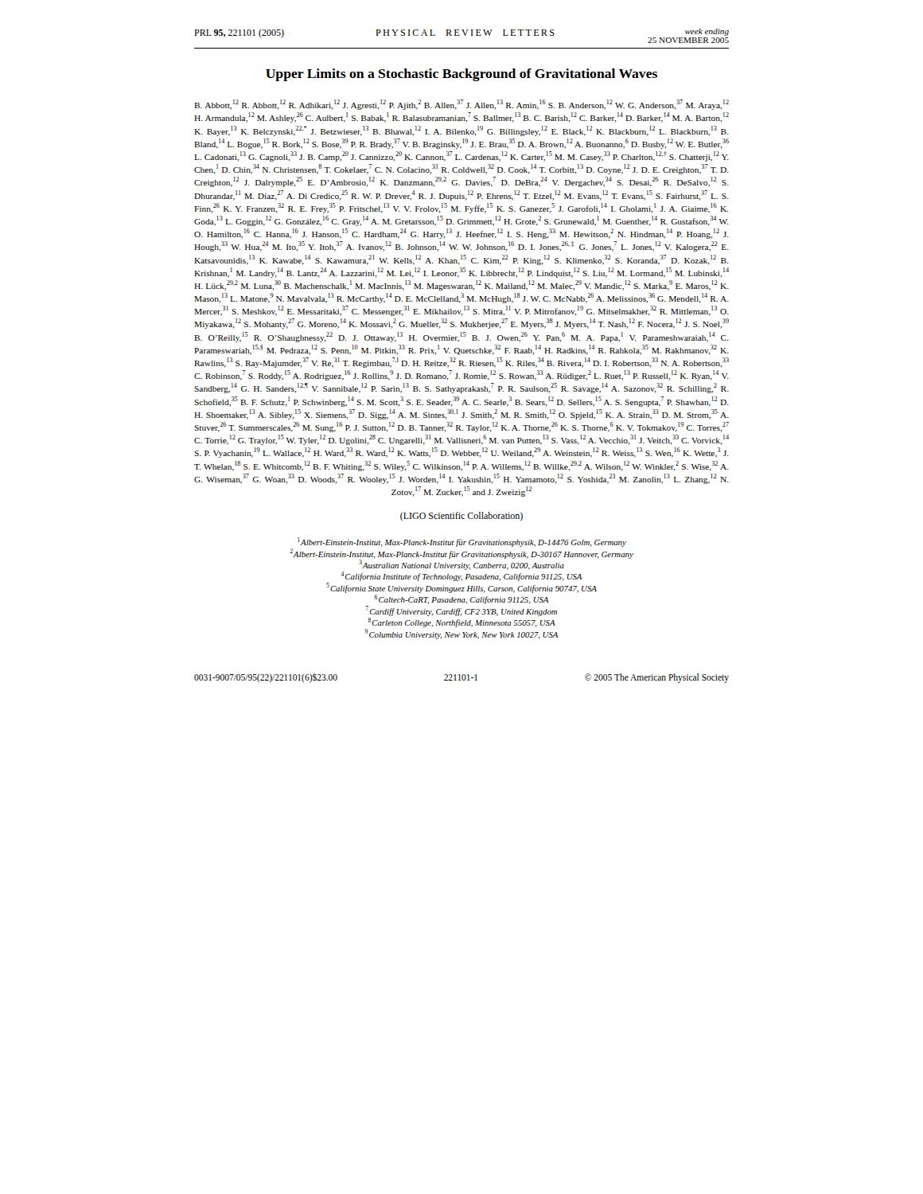PRL 95, 221101 (2005)
Physical Review Letters
week ending 25 NOVEMBER 2005
Upper Limits on a Stochastic Background of Gravitational Waves
B. Abbott,12 R. Abbott,12 R. Adhikari,12 J. Agresti,12 P. Ajith,2 B. Allen,37 J. Allen,13 R. Amin,16 S. B. Anderson,12 W. G. Anderson,37 M. Araya,12 H. Armandula,12 M. Ashley,26 C. Aulbert,1 S. Babak,1 R. Balasubramanian,7 S. Ballmer,13 B. C. Barish,12 C. Barker,14 D. Barker,14 M. A. Barton,12 K. Bayer,13 K. Belczynski,22,* J. Betzwieser,13 B. Bhawal,12 I. A. Bilenko,19 G. Billingsley,12 E. Black,12 K. Blackburn,12 L. Blackburn,13 B. Bland,14 L. Bogue,15 R. Bork,12 S. Bose,39 P. R. Brady,37 V. B. Braginsky,19 J. E. Brau,35 D. A. Brown,12 A. Buonanno,6 D. Busby,12 W. E. Butler,36 L. Cadonati,13 G. Cagnoli,33 J. B. Camp,20 J. Cannizzo,20 K. Cannon,37 L. Cardenas,12 K. Carter,15 M. M. Casey,33 P. Charlton,12,† S. Chatterji,12 Y. Chen,1 D. Chin,34 N. Christensen,8 T. Cokelaer,7 C. N. Colacino,31 R. Coldwell,32 D. Cook,14 T. Corbitt,13 D. Coyne,12 J. D. E. Creighton,37 T. D. Creighton,12 J. Dalrymple,25 E. D’Ambrosio,12 K. Danzmann,29,2 G. Davies,7 D. DeBra,24 V. Dergachev,34 S. Desai,26 R. DeSalvo,12 S. Dhurandar,11 M. Díaz,27 A. Di Credico,25 R. W. P. Drever,4 R. J. Dupuis,12 P. Ehrens,12 T. Etzel,12 M. Evans,12 T. Evans,15 S. Fairhurst,37 L. S. Finn,26 K. Y. Franzen,32 R. E. Frey,35 P. Fritschel,13 V. V. Frolov,15 M. Fyffe,15 K. S. Ganezer,5 J. Garofoli,14 I. Gholami,1 J. A. Giaime,16 K. Goda,13 L. Goggin,12 G. González,16 C. Gray,14 A. M. Gretarsson,15 D. Grimmett,12 H. Grote,2 S. Grunewald,1 M. Guenther,14 R. Gustafson,34 W. O. Hamilton,16 C. Hanna,16 J. Hanson,15 C. Hardham,24 G. Harry,13 J. Heefner,12 I. S. Heng,33 M. Hewitson,2 N. Hindman,14 P. Hoang,12 J. Hough,33 W. Hua,24 M. Ito,35 Y. Itoh,37 A. Ivanov,12 B. Johnson,14 W. W. Johnson,16 D. I. Jones,26,‡ G. Jones,7 L. Jones,12 V. Kalogera,22 E. Katsavounidis,13 K. Kawabe,14 S. Kawamura,21 W. Kells,12 A. Khan,15 C. Kim,22 P. King,12 S. Klimenko,32 S. Koranda,37 D. Kozak,12 B. Krishnan,1 M. Landry,14 B. Lantz,24 A. Lazzarini,12 M. Lei,12 I. Leonor,35 K. Libbrecht,12 P. Lindquist,12 S. Liu,12 M. Lormand,15 M. Lubinski,14 H. Lück,29,2 M. Luna,30 B. Machenschalk,1 M. MacInnis,13 M. Mageswaran,12 K. Mailand,12 M. Malec,29 V. Mandic,12 S. Marka,9 E. Maros,12 K. Mason,13 L. Matone,9 N. Mavalvala,13 R. McCarthy,14 D. E. McClelland,3 M. McHugh,18 J. W. C. McNabb,26 A. Melissinos,36 G. Mendell,14 R. A. Mercer,31 S. Meshkov,12 E. Messaritaki,37 C. Messenger,31 E. Mikhailov,13 S. Mitra,11 V. P. Mitrofanov,19 G. Mitselmakher,32 R. Mittleman,13 O. Miyakawa,12 S. Mohanty,27 G. Moreno,14 K. Mossavi,2 G. Mueller,32 S. Mukherjee,27 E. Myers,38 J. Myers,14 T. Nash,12 F. Nocera,12 J. S. Noel,39 B. O’Reilly,15 R. O’Shaughnessy,22 D. J. Ottaway,13 H. Overmier,15 B. J. Owen,26 Y. Pan,6 M. A. Papa,1 V. Parameshwaraiah,14 C. Parameswariah,15,§ M. Pedraza,12 S. Penn,10 M. Pitkin,33 R. Prix,1 V. Quetschke,32 F. Raab,14 H. Radkins,14 R. Rahkola,35 M. Rakhmanov,32 K. Rawlins,13 S. Ray-Majumder,37 V. Re,31 T. Regimbau,7,‖ D. H. Reitze,32 R. Riesen,15 K. Riles,34 B. Rivera,14 D. I. Robertson,33 N. A. Robertson,33 C. Robinson,7 S. Roddy,15 A. Rodriguez,16 J. Rollins,9 J. D. Romano,7 J. Romie,12 S. Rowan,33 A. Rüdiger,2 L. Ruet,13 P. Russell,12 K. Ryan,14 V. Sandberg,14 G. H. Sanders,12,¶ V. Sannibale,12 P. Sarin,13 B. S. Sathyaprakash,7 P. R. Saulson,25 R. Savage,14 A. Sazonov,32 R. Schilling,2 R. Schofield,35 B. F. Schutz,1 P. Schwinberg,14 S. M. Scott,3 S. E. Seader,39 A. C. Searle,3 B. Sears,12 D. Sellers,15 A. S. Sengupta,7 P. Shawhan,12 D. H. Shoemaker,13 A. Sibley,15 X. Siemens,37 D. Sigg,14 A. M. Sintes,30,1 J. Smith,2 M. R. Smith,12 O. Spjeld,15 K. A. Strain,33 D. M. Strom,35 A. Stuver,26 T. Summerscales,26 M. Sung,16 P. J. Sutton,12 D. B. Tanner,32 R. Taylor,12 K. A. Thorne,26 K. S. Thorne,6 K. V. Tokmakov,19 C. Torres,27 C. Torrie,12 G. Traylor,15 W. Tyler,12 D. Ugolini,28 C. Ungarelli,31 M. Vallisneri,6 M. van Putten,13 S. Vass,12 A. Vecchio,31 J. Veitch,33 C. Vorvick,14 S. P. Vyachanin,19 L. Wallace,12 H. Ward,33 R. Ward,12 K. Watts,15 D. Webber,12 U. Weiland,29 A. Weinstein,12 R. Weiss,13 S. Wen,16 K. Wette,3 J. T. Whelan,18 S. E. Whitcomb,12 B. F. Whiting,32 S. Wiley,5 C. Wilkinson,14 P. A. Willems,12 B. Willke,29,2 A. Wilson,12 W. Winkler,2 S. Wise,32 A. G. Wiseman,37 G. Woan,33 D. Woods,37 R. Wooley,15 J. Worden,14 I. Yakushin,15 H. Yamamoto,12 S. Yoshida,23 M. Zanolin,13 L. Zhang,12 N. Zotov,17 M. Zucker,15 and J. Zweizig12
(LIGO Scientific Collaboration)
Albert-Einstein-Institut, Max-Planck-Institut für Gravitationsphysik, D-14476 Golm, Germany
Albert-Einstein-Institut, Max-Planck-Institut für Gravitationsphysik, D-30167 Hannover, Germany
Australian National University, Canberra, 0200, Australia
California Institute of Technology, Pasadena, California 91125, USA
California State University Dominguez Hills, Carson, California 90747, USA
Caltech-CaRT, Pasadena, California 91125, USA
Cardiff University, Cardiff, CF2 3YB, United Kingdom
Carleton College, Northfield, Minnesota 55057, USA
Columbia University, New York, New York 10027, USA
0031-9007/05/95(22)/221101(6)$23.00
221101-1
© 2005 The American Physical Society